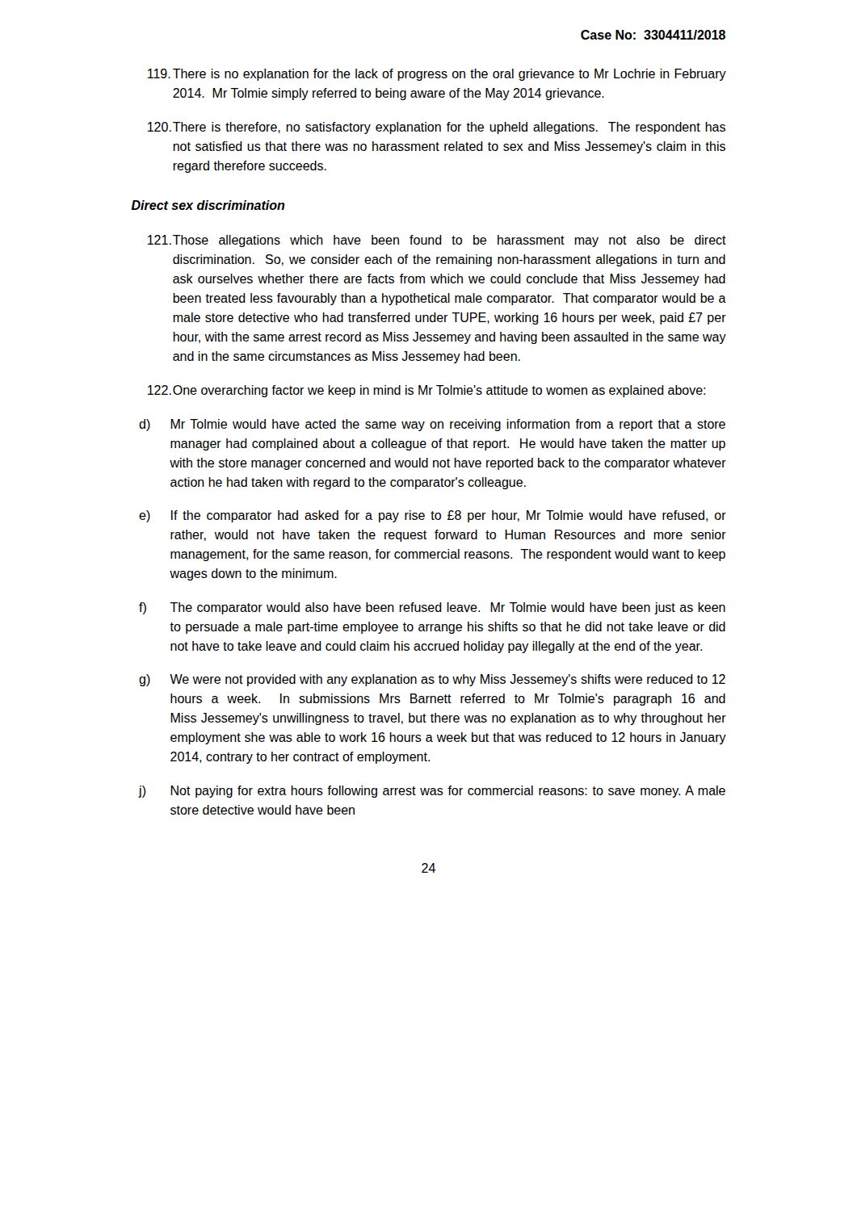Case No: 3304411/2018
119. There is no explanation for the lack of progress on the oral grievance to Mr Lochrie in February 2014. Mr Tolmie simply referred to being aware of the May 2014 grievance.
120. There is therefore, no satisfactory explanation for the upheld allegations. The respondent has not satisfied us that there was no harassment related to sex and Miss Jessemey's claim in this regard therefore succeeds.
Direct sex discrimination
121. Those allegations which have been found to be harassment may not also be direct discrimination. So, we consider each of the remaining non-harassment allegations in turn and ask ourselves whether there are facts from which we could conclude that Miss Jessemey had been treated less favourably than a hypothetical male comparator. That comparator would be a male store detective who had transferred under TUPE, working 16 hours per week, paid £7 per hour, with the same arrest record as Miss Jessemey and having been assaulted in the same way and in the same circumstances as Miss Jessemey had been.
122. One overarching factor we keep in mind is Mr Tolmie's attitude to women as explained above:
d) Mr Tolmie would have acted the same way on receiving information from a report that a store manager had complained about a colleague of that report. He would have taken the matter up with the store manager concerned and would not have reported back to the comparator whatever action he had taken with regard to the comparator's colleague.
e) If the comparator had asked for a pay rise to £8 per hour, Mr Tolmie would have refused, or rather, would not have taken the request forward to Human Resources and more senior management, for the same reason, for commercial reasons. The respondent would want to keep wages down to the minimum.
f) The comparator would also have been refused leave. Mr Tolmie would have been just as keen to persuade a male part-time employee to arrange his shifts so that he did not take leave or did not have to take leave and could claim his accrued holiday pay illegally at the end of the year.
g) We were not provided with any explanation as to why Miss Jessemey's shifts were reduced to 12 hours a week. In submissions Mrs Barnett referred to Mr Tolmie's paragraph 16 and Miss Jessemey's unwillingness to travel, but there was no explanation as to why throughout her employment she was able to work 16 hours a week but that was reduced to 12 hours in January 2014, contrary to her contract of employment.
j) Not paying for extra hours following arrest was for commercial reasons: to save money. A male store detective would have been
24